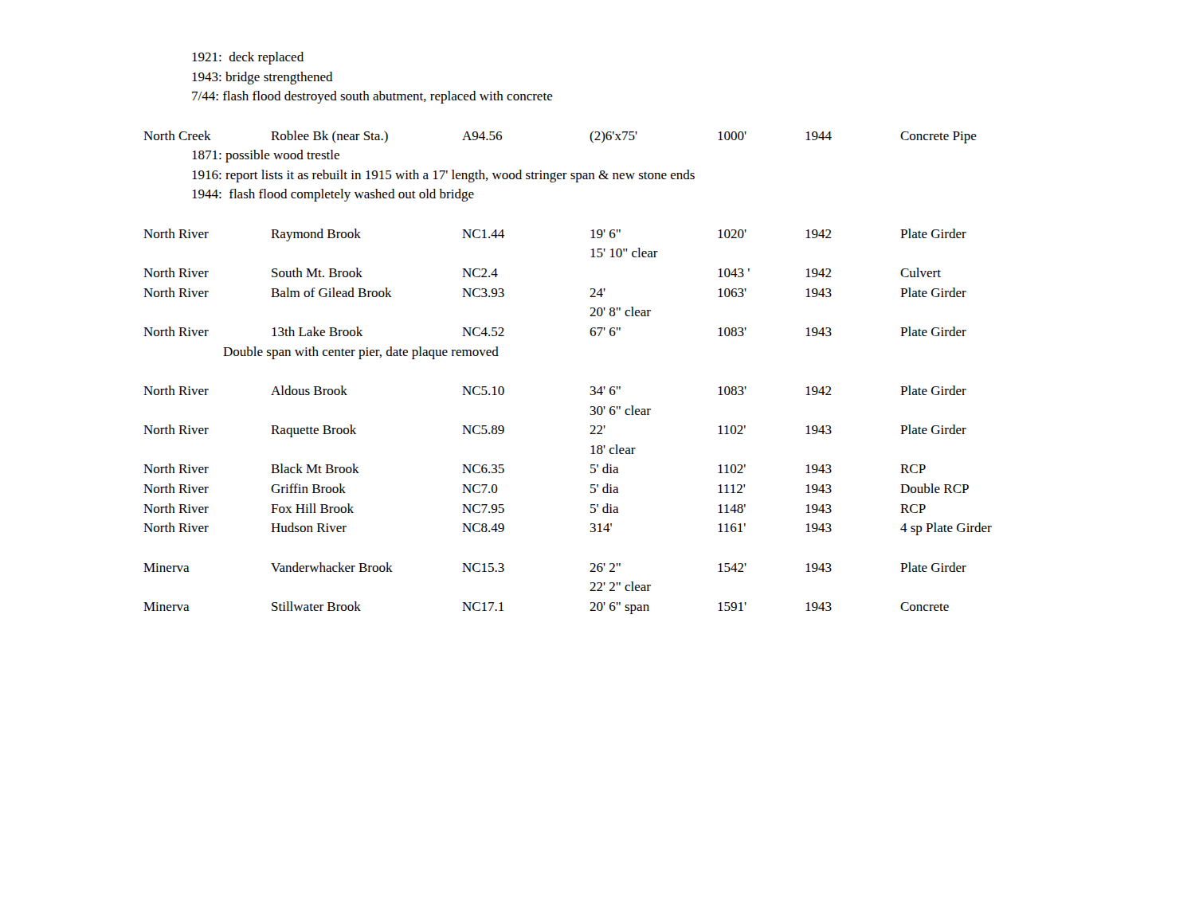| 1921: deck replaced |
| 1943: bridge strengthened |
| 7/44: flash flood destroyed south abutment, replaced with concrete |
| North Creek | Roblee Bk (near Sta.) | A94.56 | (2)6'x75' | 1000' | 1944 | Concrete Pipe |
| 1871: possible wood trestle |
| 1916: report lists it as rebuilt in 1915 with a 17' length, wood stringer span & new stone ends |
| 1944: flash flood completely washed out old bridge |
| North River | Raymond Brook | NC1.44 | 19' 6" 15' 10" clear | 1020' | 1942 | Plate Girder |
| North River | South Mt. Brook | NC2.4 | | 1043 ' | 1942 | Culvert |
| North River | Balm of Gilead Brook | NC3.93 | 24' 20' 8" clear | 1063' | 1943 | Plate Girder |
| North River | 13th Lake Brook | NC4.52 | 67' 6" | 1083' | 1943 | Plate Girder |
| Double span with center pier, date plaque removed |
| North River | Aldous Brook | NC5.10 | 34' 6" 30' 6" clear | 1083' | 1942 | Plate Girder |
| North River | Raquette Brook | NC5.89 | 22' 18' clear | 1102' | 1943 | Plate Girder |
| North River | Black Mt Brook | NC6.35 | 5' dia | 1102' | 1943 | RCP |
| North River | Griffin Brook | NC7.0 | 5' dia | 1112' | 1943 | Double RCP |
| North River | Fox Hill Brook | NC7.95 | 5' dia | 1148' | 1943 | RCP |
| North River | Hudson River | NC8.49 | 314' | 1161' | 1943 | 4 sp Plate Girder |
| Minerva | Vanderwhacker Brook | NC15.3 | 26' 2" 22' 2" clear | 1542' | 1943 | Plate Girder |
| Minerva | Stillwater Brook | NC17.1 | 20' 6" span | 1591' | 1943 | Concrete |